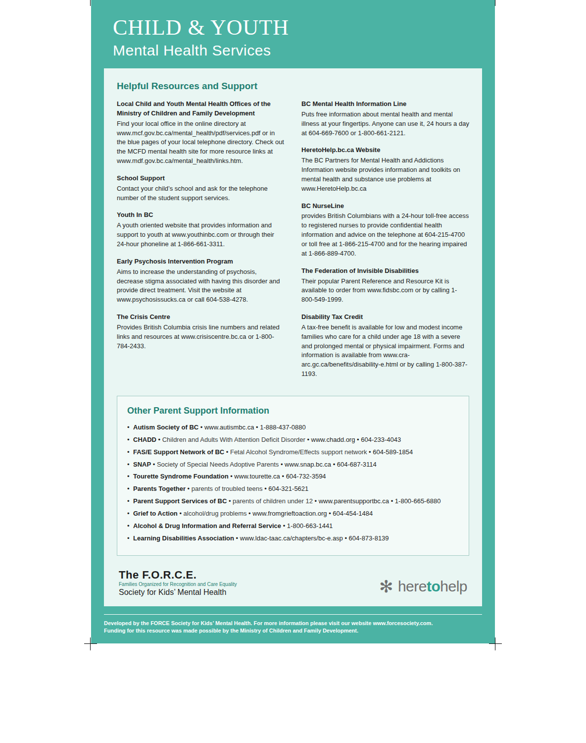CHILD & YOUTH
Mental Health Services
Helpful Resources and Support
Local Child and Youth Mental Health Offices of the Ministry of Children and Family Development
Find your local office in the online directory at www.mcf.gov.bc.ca/mental_health/pdf/services.pdf or in the blue pages of your local telephone directory. Check out the MCFD mental health site for more resource links at www.mdf.gov.bc.ca/mental_health/links.htm.
School Support
Contact your child’s school and ask for the telephone number of the student support services.
Youth In BC
A youth oriented website that provides information and support to youth at www.youthinbc.com or through their 24-hour phoneline at 1-866-661-3311.
Early Psychosis Intervention Program
Aims to increase the understanding of psychosis, decrease stigma associated with having this disorder and provide direct treatment. Visit the website at www.psychosissucks.ca or call 604-538-4278.
The Crisis Centre
Provides British Columbia crisis line numbers and related links and resources at www.crisiscentre.bc.ca or 1-800-784-2433.
BC Mental Health Information Line
Puts free information about mental health and mental illness at your fingertips. Anyone can use it, 24 hours a day at 604-669-7600 or 1-800-661-2121.
HeretoHelp.bc.ca Website
The BC Partners for Mental Health and Addictions Information website provides information and toolkits on mental health and substance use problems at www.HeretoHelp.bc.ca
BC NurseLine
provides British Columbians with a 24-hour toll-free access to registered nurses to provide confidential health information and advice on the telephone at 604-215-4700 or toll free at 1-866-215-4700 and for the hearing impaired at 1-866-889-4700.
The Federation of Invisible Disabilities
Their popular Parent Reference and Resource Kit is available to order from www.fidsbc.com or by calling 1-800-549-1999.
Disability Tax Credit
A tax-free benefit is available for low and modest income families who care for a child under age 18 with a severe and prolonged mental or physical impairment. Forms and information is available from www.cra-arc.gc.ca/benefits/disability-e.html or by calling 1-800-387-1193.
Other Parent Support Information
Autism Society of BC • www.autismbc.ca • 1-888-437-0880
CHADD • Children and Adults With Attention Deficit Disorder • www.chadd.org • 604-233-4043
FAS/E Support Network of BC • Fetal Alcohol Syndrome/Effects support network • 604-589-1854
SNAP • Society of Special Needs Adoptive Parents • www.snap.bc.ca • 604-687-3114
Tourette Syndrome Foundation • www.tourette.ca • 604-732-3594
Parents Together • parents of troubled teens • 604-321-5621
Parent Support Services of BC • parents of children under 12 • www.parentsupportbc.ca • 1-800-665-6880
Grief to Action • alcohol/drug problems • www.fromgrieftoaction.org • 604-454-1484
Alcohol & Drug Information and Referral Service • 1-800-663-1441
Learning Disabilities Association • www.ldac-taac.ca/chapters/bc-e.asp • 604-873-8139
The F.O.R.C.E.
Families Organized for Recognition and Care Equality
Society for Kids’ Mental Health
✻ heretohelp
Developed by the FORCE Society for Kids’ Mental Health. For more information please visit our website www.forcesociety.com.
Funding for this resource was made possible by the Ministry of Children and Family Development.